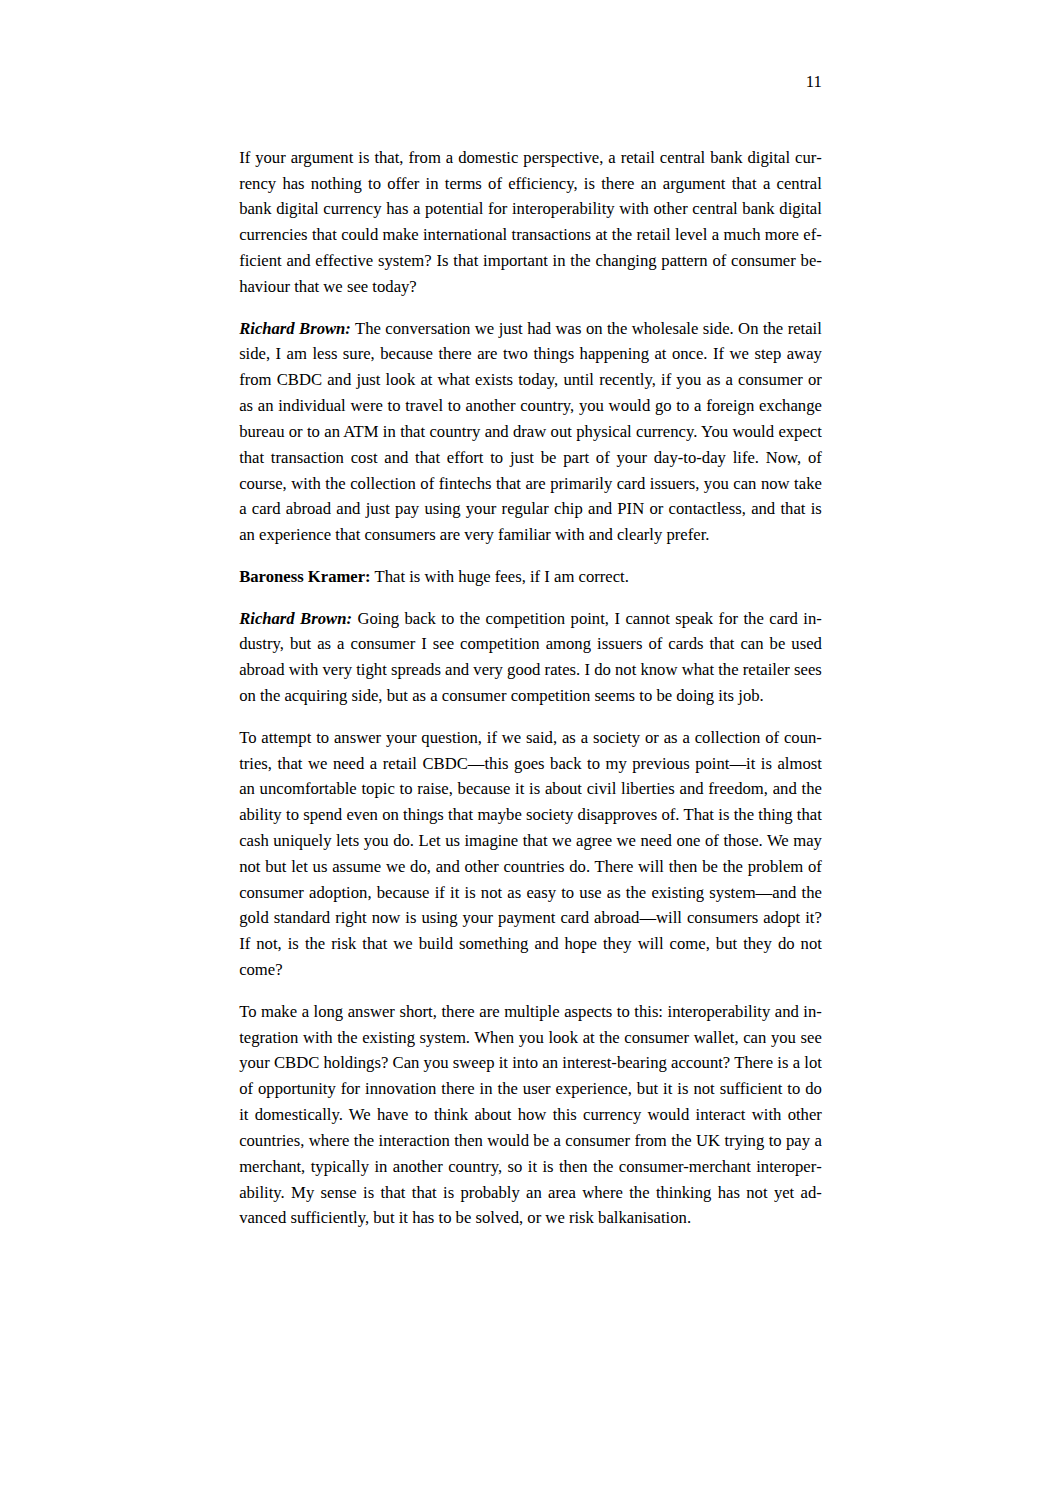11
If your argument is that, from a domestic perspective, a retail central bank digital currency has nothing to offer in terms of efficiency, is there an argument that a central bank digital currency has a potential for interoperability with other central bank digital currencies that could make international transactions at the retail level a much more efficient and effective system? Is that important in the changing pattern of consumer behaviour that we see today?
Richard Brown: The conversation we just had was on the wholesale side. On the retail side, I am less sure, because there are two things happening at once. If we step away from CBDC and just look at what exists today, until recently, if you as a consumer or as an individual were to travel to another country, you would go to a foreign exchange bureau or to an ATM in that country and draw out physical currency. You would expect that transaction cost and that effort to just be part of your day-to-day life. Now, of course, with the collection of fintechs that are primarily card issuers, you can now take a card abroad and just pay using your regular chip and PIN or contactless, and that is an experience that consumers are very familiar with and clearly prefer.
Baroness Kramer: That is with huge fees, if I am correct.
Richard Brown: Going back to the competition point, I cannot speak for the card industry, but as a consumer I see competition among issuers of cards that can be used abroad with very tight spreads and very good rates. I do not know what the retailer sees on the acquiring side, but as a consumer competition seems to be doing its job.
To attempt to answer your question, if we said, as a society or as a collection of countries, that we need a retail CBDC—this goes back to my previous point—it is almost an uncomfortable topic to raise, because it is about civil liberties and freedom, and the ability to spend even on things that maybe society disapproves of. That is the thing that cash uniquely lets you do. Let us imagine that we agree we need one of those. We may not but let us assume we do, and other countries do. There will then be the problem of consumer adoption, because if it is not as easy to use as the existing system—and the gold standard right now is using your payment card abroad—will consumers adopt it? If not, is the risk that we build something and hope they will come, but they do not come?
To make a long answer short, there are multiple aspects to this: interoperability and integration with the existing system. When you look at the consumer wallet, can you see your CBDC holdings? Can you sweep it into an interest-bearing account? There is a lot of opportunity for innovation there in the user experience, but it is not sufficient to do it domestically. We have to think about how this currency would interact with other countries, where the interaction then would be a consumer from the UK trying to pay a merchant, typically in another country, so it is then the consumer-merchant interoperability. My sense is that that is probably an area where the thinking has not yet advanced sufficiently, but it has to be solved, or we risk balkanisation.